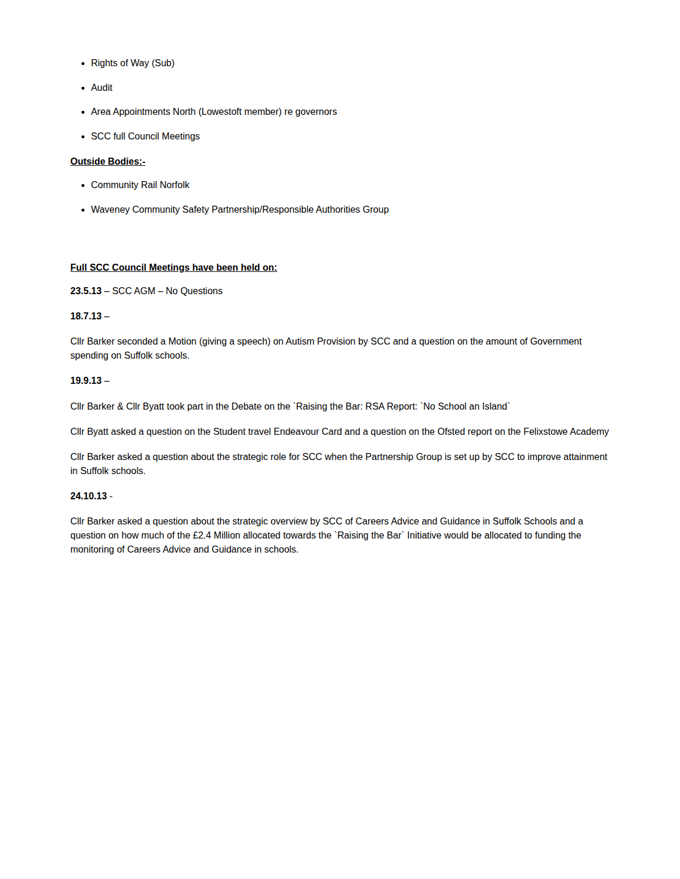Rights of Way (Sub)
Audit
Area Appointments North (Lowestoft member) re governors
SCC full Council Meetings
Outside Bodies:-
Community Rail Norfolk
Waveney Community Safety Partnership/Responsible Authorities Group
Full SCC Council Meetings have been held on:
23.5.13 – SCC AGM – No Questions
18.7.13 –
Cllr Barker seconded a Motion (giving a speech) on Autism Provision by SCC and a question on the amount of Government spending on Suffolk schools.
19.9.13 –
Cllr Barker & Cllr Byatt took part in the Debate on the `Raising the Bar: RSA Report: `No School an Island`
Cllr Byatt asked a question on the Student travel Endeavour Card and a question on the Ofsted report on the Felixstowe Academy
Cllr Barker asked a question about the strategic role for SCC when the Partnership Group is set up by SCC to improve attainment in Suffolk schools.
24.10.13 -
Cllr Barker asked a question about the strategic overview by SCC of Careers Advice and Guidance in Suffolk Schools and a question on how much of the £2.4 Million allocated towards the `Raising the Bar` Initiative would be allocated to funding the monitoring of Careers Advice and Guidance in schools.